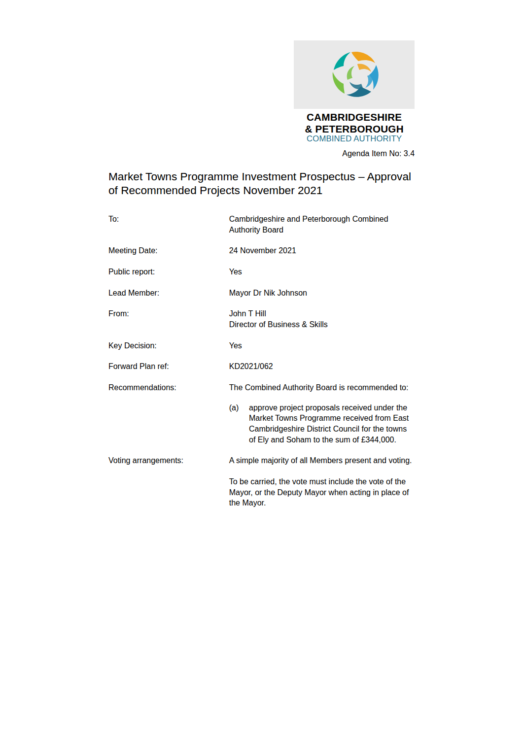CAMBRIDGESHIRE
& PETERBOROUGH
COMBINED AUTHORITY
Agenda Item No: 3.4
Market Towns Programme Investment Prospectus – Approval of Recommended Projects November 2021
| To: | Cambridgeshire and Peterborough Combined Authority Board |
| Meeting Date: | 24 November 2021 |
| Public report: | Yes |
| Lead Member: | Mayor Dr Nik Johnson |
| From: | John T Hill Director of Business & Skills |
| Key Decision: | Yes |
| Forward Plan ref: | KD2021/062 |
| Recommendations: | The Combined Authority Board is recommended to: (a) approve project proposals received under the Market Towns Programme received from East Cambridgeshire District Council for the towns of Ely and Soham to the sum of £344,000. |
| Voting arrangements: | A simple majority of all Members present and voting. To be carried, the vote must include the vote of the Mayor, or the Deputy Mayor when acting in place of the Mayor. |